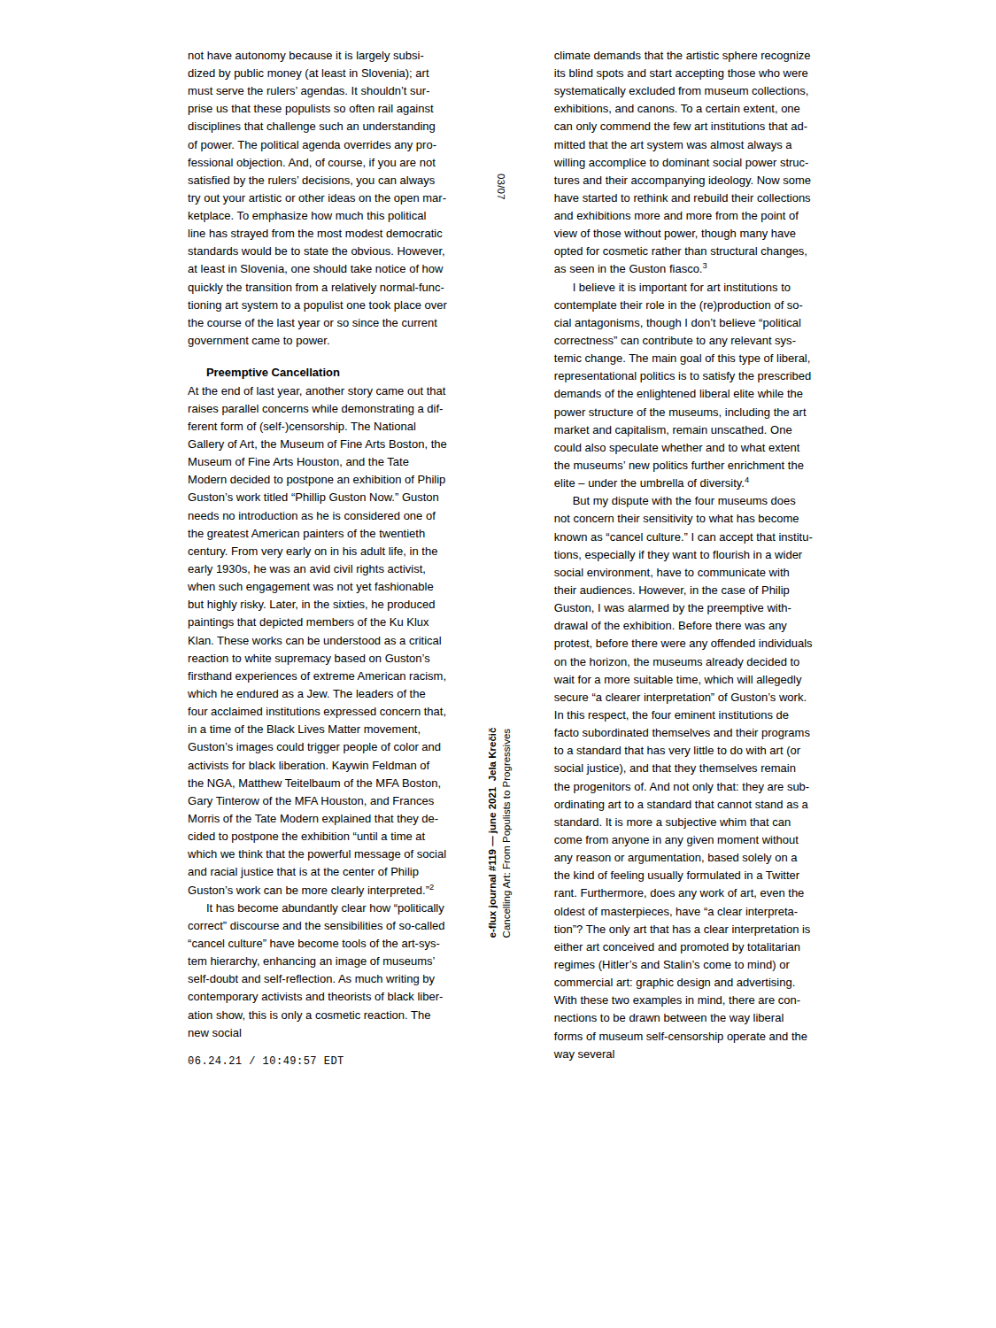not have autonomy because it is largely subsidized by public money (at least in Slovenia); art must serve the rulers’ agendas. It shouldn’t surprise us that these populists so often rail against disciplines that challenge such an understanding of power. The political agenda overrides any professional objection. And, of course, if you are not satisfied by the rulers’ decisions, you can always try out your artistic or other ideas on the open marketplace. To emphasize how much this political line has strayed from the most modest democratic standards would be to state the obvious. However, at least in Slovenia, one should take notice of how quickly the transition from a relatively normal-functioning art system to a populist one took place over the course of the last year or so since the current government came to power.
Preemptive Cancellation
At the end of last year, another story came out that raises parallel concerns while demonstrating a different form of (self-)censorship. The National Gallery of Art, the Museum of Fine Arts Boston, the Museum of Fine Arts Houston, and the Tate Modern decided to postpone an exhibition of Philip Guston’s work titled “Phillip Guston Now.” Guston needs no introduction as he is considered one of the greatest American painters of the twentieth century. From very early on in his adult life, in the early 1930s, he was an avid civil rights activist, when such engagement was not yet fashionable but highly risky. Later, in the sixties, he produced paintings that depicted members of the Ku Klux Klan. These works can be understood as a critical reaction to white supremacy based on Guston’s firsthand experiences of extreme American racism, which he endured as a Jew. The leaders of the four acclaimed institutions expressed concern that, in a time of the Black Lives Matter movement, Guston’s images could trigger people of color and activists for black liberation. Kaywin Feldman of the NGA, Matthew Teitelbaum of the MFA Boston, Gary Tinterow of the MFA Houston, and Frances Morris of the Tate Modern explained that they decided to postpone the exhibition “until a time at which we think that the powerful message of social and racial justice that is at the center of Philip Guston’s work can be more clearly interpreted.”2
It has become abundantly clear how “politically correct” discourse and the sensibilities of so-called “cancel culture” have become tools of the art-system hierarchy, enhancing an image of museums’ self-doubt and self-reflection. As much writing by contemporary activists and theorists of black liberation show, this is only a cosmetic reaction. The new social
03/07
e-flux journal #119 — june 2021 Jela Krečič
Cancelling Art: From Populists to Progressives
climate demands that the artistic sphere recognize its blind spots and start accepting those who were systematically excluded from museum collections, exhibitions, and canons. To a certain extent, one can only commend the few art institutions that admitted that the art system was almost always a willing accomplice to dominant social power structures and their accompanying ideology. Now some have started to rethink and rebuild their collections and exhibitions more and more from the point of view of those without power, though many have opted for cosmetic rather than structural changes, as seen in the Guston fiasco.3
I believe it is important for art institutions to contemplate their role in the (re)production of social antagonisms, though I don’t believe “political correctness” can contribute to any relevant systemic change. The main goal of this type of liberal, representational politics is to satisfy the prescribed demands of the enlightened liberal elite while the power structure of the museums, including the art market and capitalism, remain unscathed. One could also speculate whether and to what extent the museums’ new politics further enrichment the elite – under the umbrella of diversity.4
But my dispute with the four museums does not concern their sensitivity to what has become known as “cancel culture.” I can accept that institutions, especially if they want to flourish in a wider social environment, have to communicate with their audiences. However, in the case of Philip Guston, I was alarmed by the preemptive withdrawal of the exhibition. Before there was any protest, before there were any offended individuals on the horizon, the museums already decided to wait for a more suitable time, which will allegedly secure “a clearer interpretation” of Guston’s work. In this respect, the four eminent institutions de facto subordinated themselves and their programs to a standard that has very little to do with art (or social justice), and that they themselves remain the progenitors of. And not only that: they are subordinating art to a standard that cannot stand as a standard. It is more a subjective whim that can come from anyone in any given moment without any reason or argumentation, based solely on a the kind of feeling usually formulated in a Twitter rant. Furthermore, does any work of art, even the oldest of masterpieces, have “a clear interpretation”? The only art that has a clear interpretation is either art conceived and promoted by totalitarian regimes (Hitler’s and Stalin’s come to mind) or commercial art: graphic design and advertising. With these two examples in mind, there are connections to be drawn between the way liberal forms of museum self-censorship operate and the way several
06.24.21 / 10:49:57 EDT